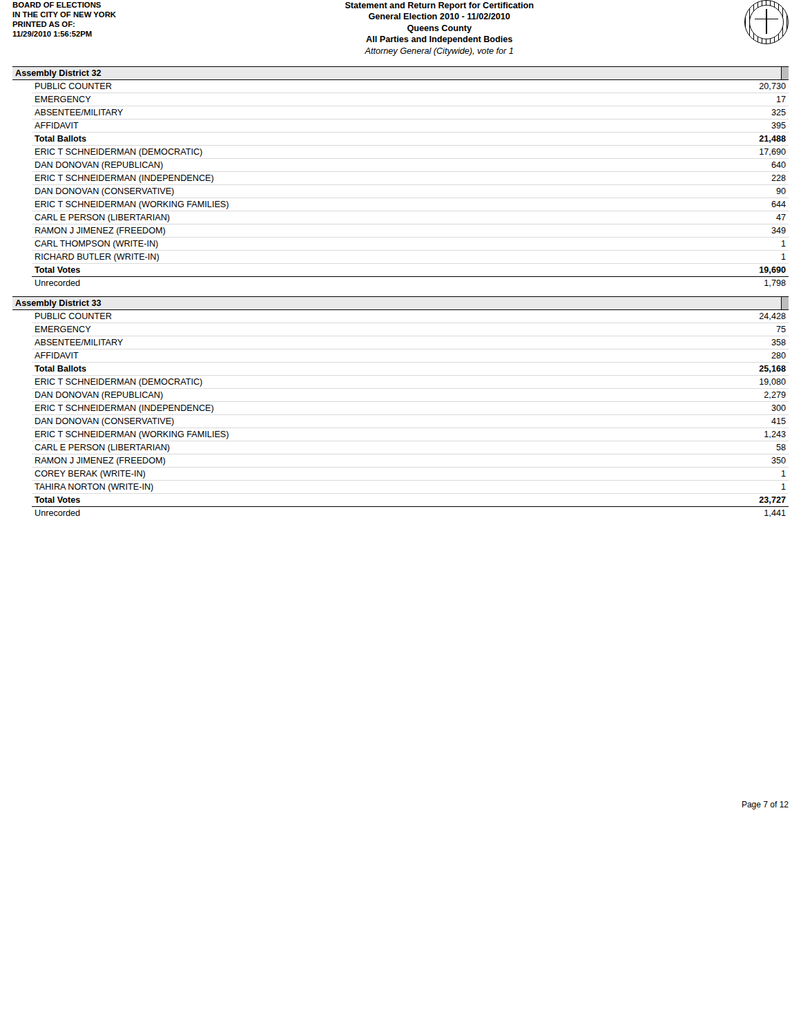BOARD OF ELECTIONS
IN THE CITY OF NEW YORK
PRINTED AS OF:
11/29/2010 1:56:52PM
Statement and Return Report for Certification
General Election 2010 - 11/02/2010
Queens County
All Parties and Independent Bodies
Attorney General (Citywide), vote for 1
Assembly District 32
| PUBLIC COUNTER | 20,730 |
| EMERGENCY | 17 |
| ABSENTEE/MILITARY | 325 |
| AFFIDAVIT | 395 |
| Total Ballots | 21,488 |
| ERIC T SCHNEIDERMAN (DEMOCRATIC) | 17,690 |
| DAN DONOVAN (REPUBLICAN) | 640 |
| ERIC T SCHNEIDERMAN (INDEPENDENCE) | 228 |
| DAN DONOVAN (CONSERVATIVE) | 90 |
| ERIC T SCHNEIDERMAN (WORKING FAMILIES) | 644 |
| CARL E PERSON (LIBERTARIAN) | 47 |
| RAMON J JIMENEZ (FREEDOM) | 349 |
| CARL THOMPSON (WRITE-IN) | 1 |
| RICHARD BUTLER (WRITE-IN) | 1 |
| Total Votes | 19,690 |
| Unrecorded | 1,798 |
Assembly District 33
| PUBLIC COUNTER | 24,428 |
| EMERGENCY | 75 |
| ABSENTEE/MILITARY | 358 |
| AFFIDAVIT | 280 |
| Total Ballots | 25,168 |
| ERIC T SCHNEIDERMAN (DEMOCRATIC) | 19,080 |
| DAN DONOVAN (REPUBLICAN) | 2,279 |
| ERIC T SCHNEIDERMAN (INDEPENDENCE) | 300 |
| DAN DONOVAN (CONSERVATIVE) | 415 |
| ERIC T SCHNEIDERMAN (WORKING FAMILIES) | 1,243 |
| CARL E PERSON (LIBERTARIAN) | 58 |
| RAMON J JIMENEZ (FREEDOM) | 350 |
| COREY BERAK (WRITE-IN) | 1 |
| TAHIRA NORTON (WRITE-IN) | 1 |
| Total Votes | 23,727 |
| Unrecorded | 1,441 |
Page 7 of 12